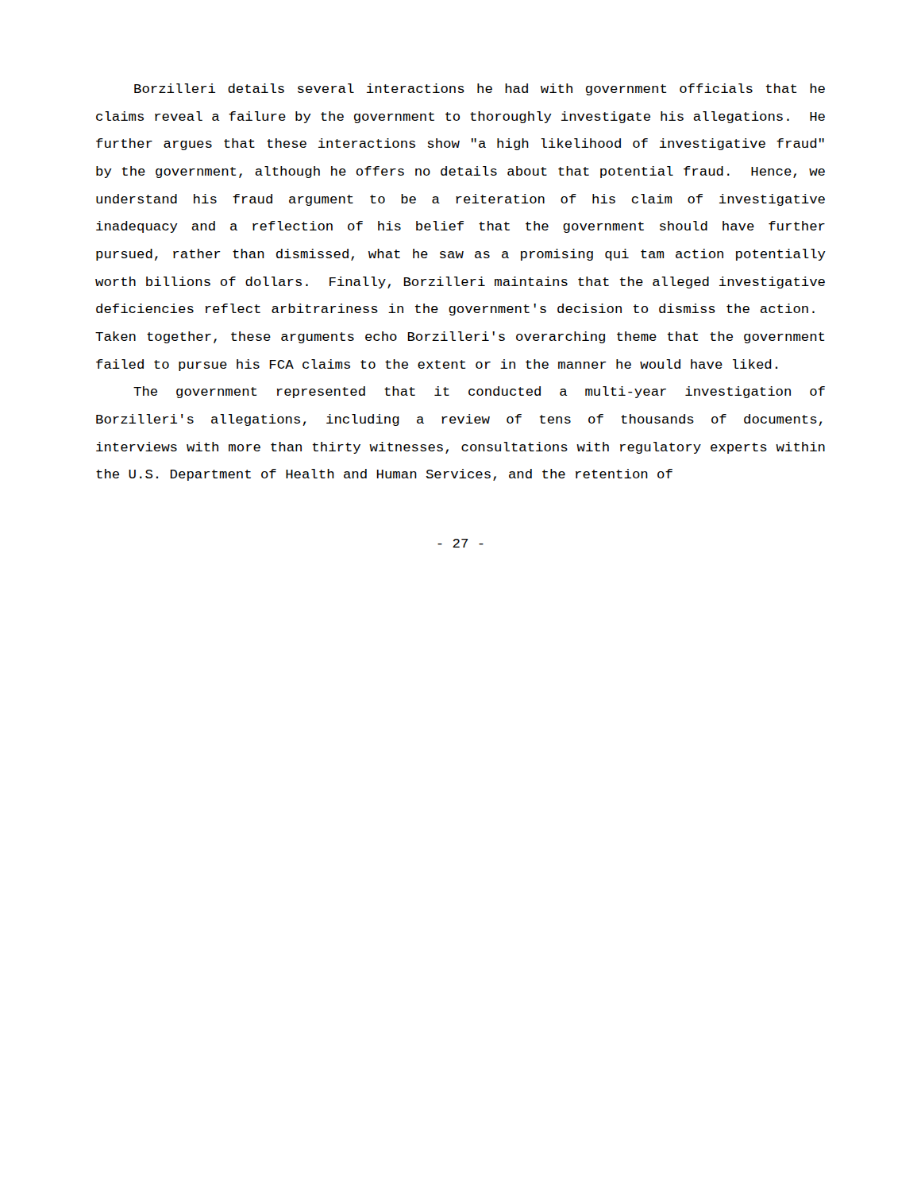Borzilleri details several interactions he had with government officials that he claims reveal a failure by the government to thoroughly investigate his allegations. He further argues that these interactions show "a high likelihood of investigative fraud" by the government, although he offers no details about that potential fraud. Hence, we understand his fraud argument to be a reiteration of his claim of investigative inadequacy and a reflection of his belief that the government should have further pursued, rather than dismissed, what he saw as a promising qui tam action potentially worth billions of dollars. Finally, Borzilleri maintains that the alleged investigative deficiencies reflect arbitrariness in the government's decision to dismiss the action. Taken together, these arguments echo Borzilleri's overarching theme that the government failed to pursue his FCA claims to the extent or in the manner he would have liked.
The government represented that it conducted a multi-year investigation of Borzilleri's allegations, including a review of tens of thousands of documents, interviews with more than thirty witnesses, consultations with regulatory experts within the U.S. Department of Health and Human Services, and the retention of
- 27 -